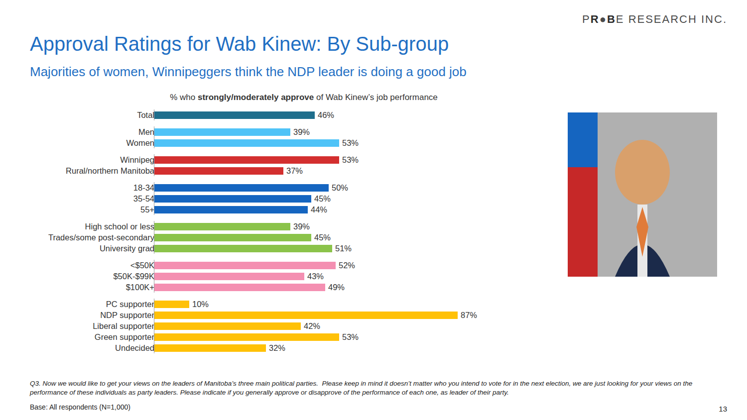PR●BE RESEARCH INC.
Approval Ratings for Wab Kinew: By Sub-group
Majorities of women, Winnipeggers think the NDP leader is doing a good job
% who strongly/moderately approve of Wab Kinew’s job performance
| Total | 46% |
| Men | 39% |
| Women | 53% |
| Winnipeg | 53% |
| Rural/northern Manitoba | 37% |
| 18-34 | 50% |
| 35-54 | 45% |
| 55+ | 44% |
| High school or less | 39% |
| Trades/some post-secondary | 45% |
| University grad | 51% |
| <$50K | 52% |
| $50K-$99K | 43% |
| $100K+ | 49% |
| PC supporter | 10% |
| NDP supporter | 87% |
| Liberal supporter | 42% |
| Green supporter | 53% |
| Undecided | 32% |
Q3. Now we would like to get your views on the leaders of Manitoba’s three main political parties. Please keep in mind it doesn’t matter who you intend to vote for in the next election, we are just looking for your views on the performance of these individuals as party leaders. Please indicate if you generally approve or disapprove of the performance of each one, as leader of their party.
Base: All respondents (N=1,000)
13